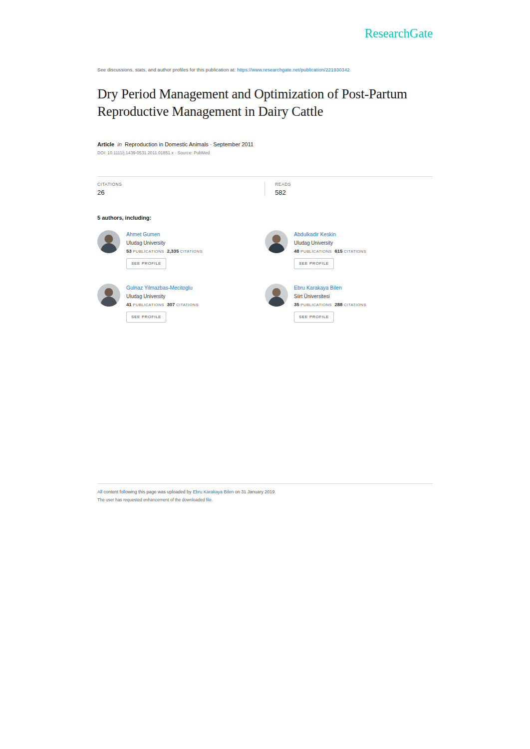ResearchGate
See discussions, stats, and author profiles for this publication at: https://www.researchgate.net/publication/221930342
Dry Period Management and Optimization of Post-Partum Reproductive Management in Dairy Cattle
Article in Reproduction in Domestic Animals · September 2011
DOI: 10.1111/j.1439-0531.2011.01851.x · Source: PubMed
Citations
26
Reads
582
5 authors, including:
Ahmet Gumen
Uludag University
53 publications 2,335 citations
See Profile
Abdulkadir Keskin
Uludag University
48 publications 615 citations
See Profile
Gulnaz Yilmazbas-Mecitoglu
Uludag University
41 publications 307 citations
See Profile
Ebru Karakaya Bilen
Siirt Üniversitesi
35 publications 288 citations
See Profile
All content following this page was uploaded by Ebru Karakaya Bilen on 31 January 2019.
The user has requested enhancement of the downloaded file.